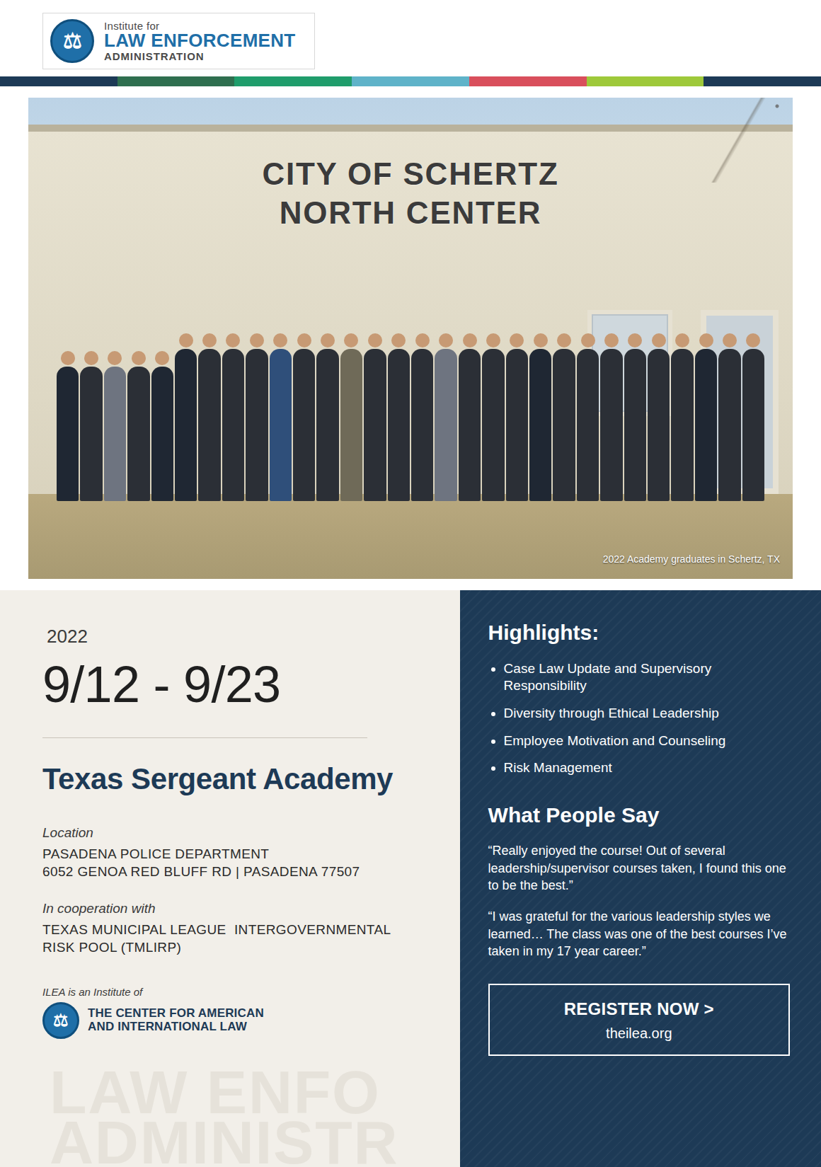⚖
Institute for
LAW ENFORCEMENT
ADMINISTRATION
CITY OF SCHERTZ
NORTH CENTER
2022 Academy graduates in Schertz, TX
2022
9/12 - 9/23
Texas Sergeant Academy
Location PASADENA POLICE DEPARTMENT
6052 GENOA RED BLUFF RD | PASADENA 77507
In cooperation with TEXAS MUNICIPAL LEAGUE INTERGOVERNMENTAL RISK POOL (TMLIRP)
ILEA is an Institute of
⚖
THE CENTER FOR AMERICAN
AND INTERNATIONAL LAW
LAW ENFO
ADMINISTR
Highlights:
Case Law Update and Supervisory Responsibility
Diversity through Ethical Leadership
Employee Motivation and Counseling
Risk Management
What People Say
“Really enjoyed the course! Out of several leadership/supervisor courses taken, I found this one to be the best.”
“I was grateful for the various leadership styles we learned… The class was one of the best courses I’ve taken in my 17 year career.”
REGISTER NOW > theilea.org